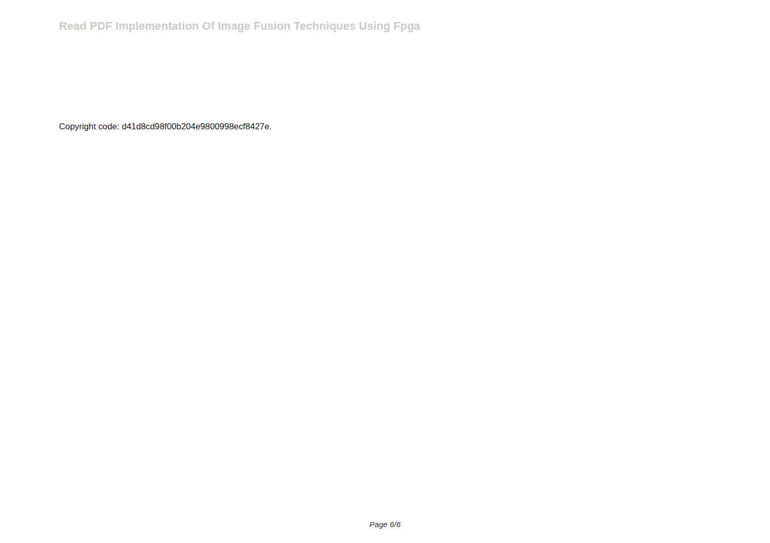Read PDF Implementation Of Image Fusion Techniques Using Fpga
Copyright code: d41d8cd98f00b204e9800998ecf8427e.
Page 6/6